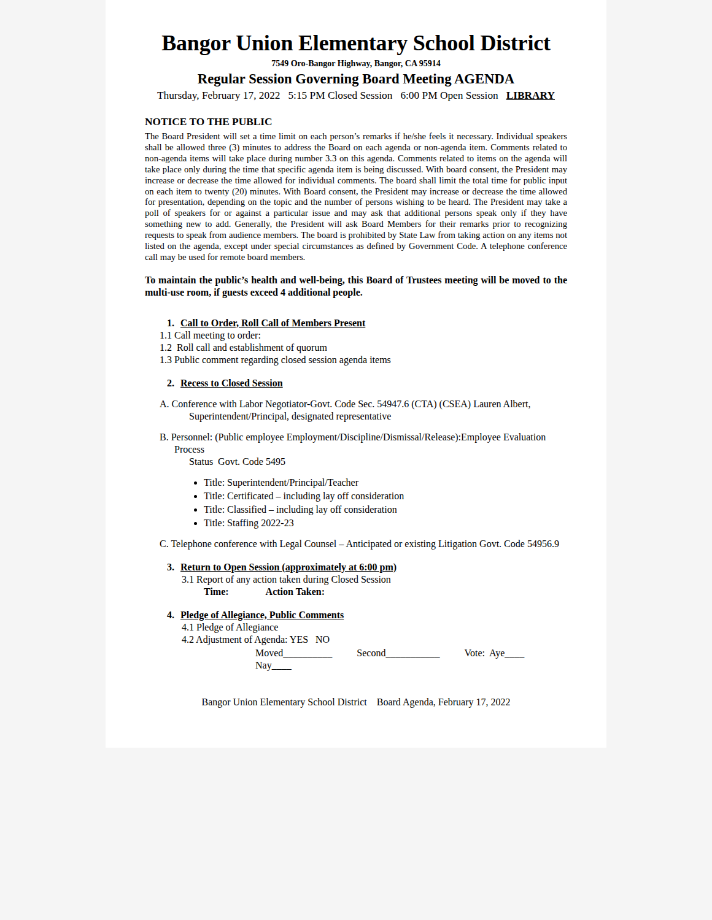Bangor Union Elementary School District
7549 Oro-Bangor Highway, Bangor, CA 95914
Regular Session Governing Board Meeting AGENDA
Thursday, February 17, 2022 5:15 PM Closed Session 6:00 PM Open Session LIBRARY
NOTICE TO THE PUBLIC
The Board President will set a time limit on each person’s remarks if he/she feels it necessary. Individual speakers shall be allowed three (3) minutes to address the Board on each agenda or non-agenda item. Comments related to non-agenda items will take place during number 3.3 on this agenda. Comments related to items on the agenda will take place only during the time that specific agenda item is being discussed. With board consent, the President may increase or decrease the time allowed for individual comments. The board shall limit the total time for public input on each item to twenty (20) minutes. With Board consent, the President may increase or decrease the time allowed for presentation, depending on the topic and the number of persons wishing to be heard. The President may take a poll of speakers for or against a particular issue and may ask that additional persons speak only if they have something new to add. Generally, the President will ask Board Members for their remarks prior to recognizing requests to speak from audience members. The board is prohibited by State Law from taking action on any items not listed on the agenda, except under special circumstances as defined by Government Code. A telephone conference call may be used for remote board members.
To maintain the public’s health and well-being, this Board of Trustees meeting will be moved to the multi-use room, if guests exceed 4 additional people.
1. Call to Order, Roll Call of Members Present
1.1 Call meeting to order:
1.2 Roll call and establishment of quorum
1.3 Public comment regarding closed session agenda items
2. Recess to Closed Session
A. Conference with Labor Negotiator-Govt. Code Sec. 54947.6 (CTA) (CSEA) Lauren Albert, Superintendent/Principal, designated representative
B. Personnel: (Public employee Employment/Discipline/Dismissal/Release):Employee Evaluation Process Status Govt. Code 5495
Title: Superintendent/Principal/Teacher
Title: Certificated – including lay off consideration
Title: Classified – including lay off consideration
Title: Staffing 2022-23
C. Telephone conference with Legal Counsel – Anticipated or existing Litigation Govt. Code 54956.9
3. Return to Open Session (approximately at 6:00 pm)
3.1 Report of any action taken during Closed Session
Time: Action Taken:
4. Pledge of Allegiance, Public Comments
4.1 Pledge of Allegiance
4.2 Adjustment of Agenda: YES NO
Moved__________ Second___________ Vote: Aye____ Nay____
Bangor Union Elementary School District Board Agenda, February 17, 2022